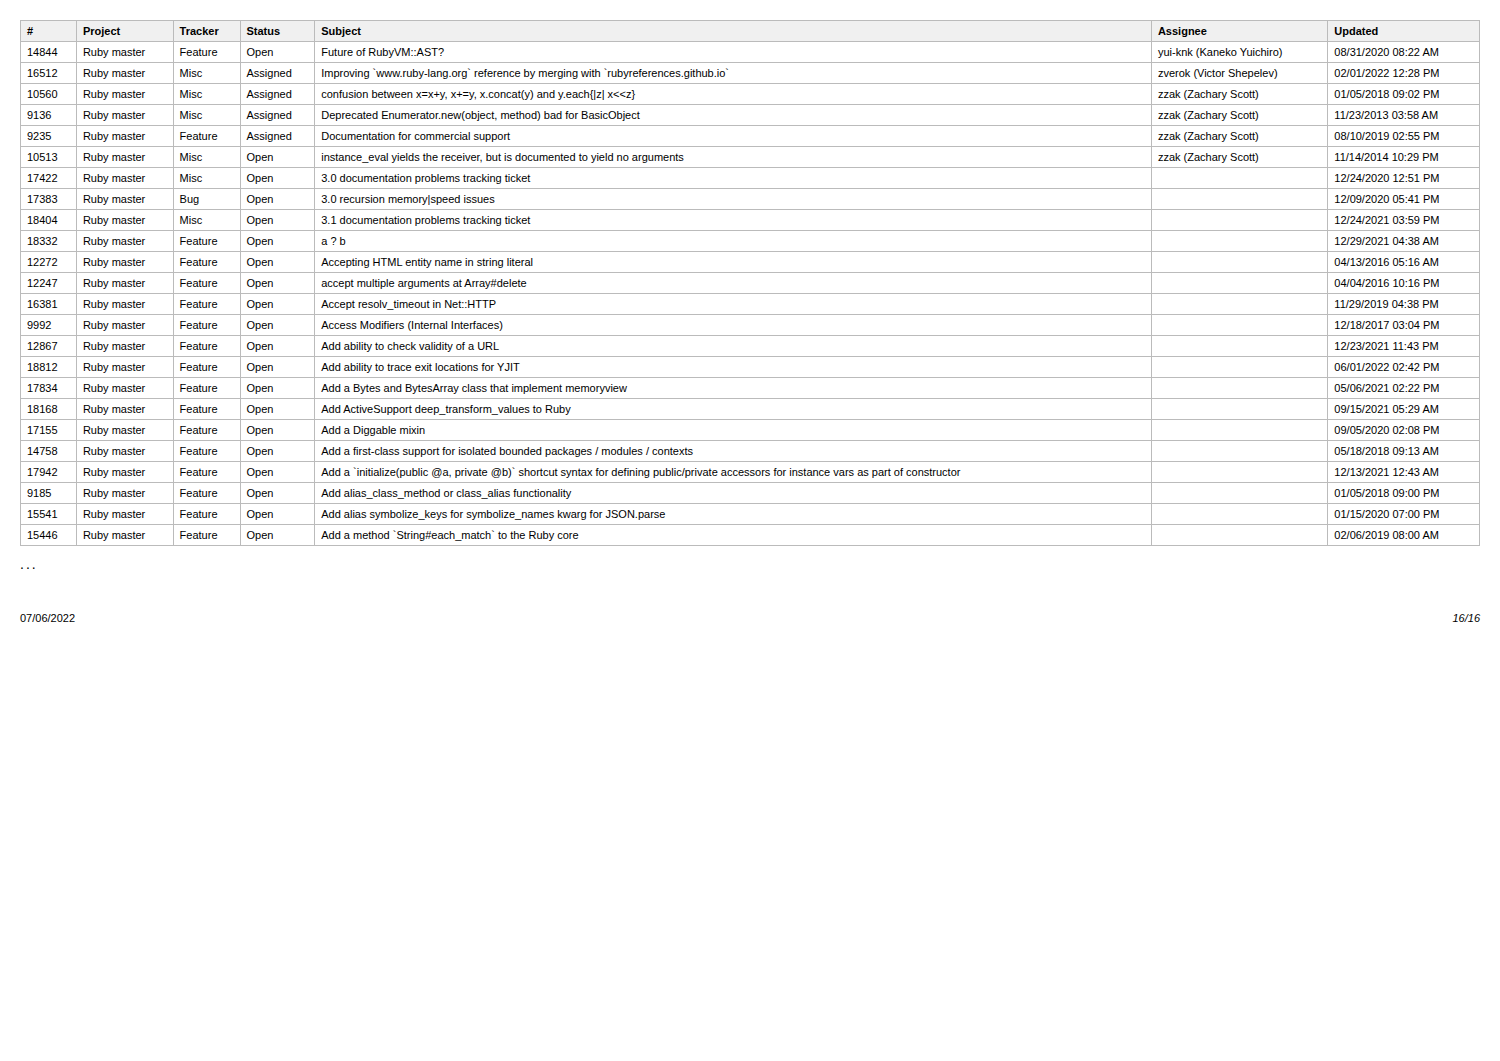| # | Project | Tracker | Status | Subject | Assignee | Updated |
| --- | --- | --- | --- | --- | --- | --- |
| 14844 | Ruby master | Feature | Open | Future of RubyVM::AST? | yui-knk (Kaneko Yuichiro) | 08/31/2020 08:22 AM |
| 16512 | Ruby master | Misc | Assigned | Improving `www.ruby-lang.org` reference by merging with `rubyreferences.github.io` | zverok (Victor Shepelev) | 02/01/2022 12:28 PM |
| 10560 | Ruby master | Misc | Assigned | confusion between x=x+y, x+=y, x.concat(y) and y.each{/z/ x<<z} | zzak (Zachary Scott) | 01/05/2018 09:02 PM |
| 9136 | Ruby master | Misc | Assigned | Deprecated Enumerator.new(object, method) bad for BasicObject | zzak (Zachary Scott) | 11/23/2013 03:58 AM |
| 9235 | Ruby master | Feature | Assigned | Documentation for commercial support | zzak (Zachary Scott) | 08/10/2019 02:55 PM |
| 10513 | Ruby master | Misc | Open | instance_eval yields the receiver, but is documented to yield no arguments | zzak (Zachary Scott) | 11/14/2014 10:29 PM |
| 17422 | Ruby master | Misc | Open | 3.0 documentation problems tracking ticket | | 12/24/2020 12:51 PM |
| 17383 | Ruby master | Bug | Open | 3.0 recursion memory/speed issues | | 12/09/2020 05:41 PM |
| 18404 | Ruby master | Misc | Open | 3.1 documentation problems tracking ticket | | 12/24/2021 03:59 PM |
| 18332 | Ruby master | Feature | Open | a ? b | | 12/29/2021 04:38 AM |
| 12272 | Ruby master | Feature | Open | Accepting HTML entity name in string literal | | 04/13/2016 05:16 AM |
| 12247 | Ruby master | Feature | Open | accept multiple arguments at Array#delete | | 04/04/2016 10:16 PM |
| 16381 | Ruby master | Feature | Open | Accept resolv_timeout in Net::HTTP | | 11/29/2019 04:38 PM |
| 9992 | Ruby master | Feature | Open | Access Modifiers (Internal Interfaces) | | 12/18/2017 03:04 PM |
| 12867 | Ruby master | Feature | Open | Add ability to check validity of a URL | | 12/23/2021 11:43 PM |
| 18812 | Ruby master | Feature | Open | Add ability to trace exit locations for YJIT | | 06/01/2022 02:42 PM |
| 17834 | Ruby master | Feature | Open | Add a Bytes and BytesArray class that implement memoryview | | 05/06/2021 02:22 PM |
| 18168 | Ruby master | Feature | Open | Add ActiveSupport deep_transform_values to Ruby | | 09/15/2021 05:29 AM |
| 17155 | Ruby master | Feature | Open | Add a Diggable mixin | | 09/05/2020 02:08 PM |
| 14758 | Ruby master | Feature | Open | Add a first-class support for isolated bounded packages / modules / contexts | | 05/18/2018 09:13 AM |
| 17942 | Ruby master | Feature | Open | Add a `initialize(public @a, private @b)` shortcut syntax for defining public/private accessors for instance vars as part of constructor | | 12/13/2021 12:43 AM |
| 9185 | Ruby master | Feature | Open | Add alias_class_method or class_alias functionality | | 01/05/2018 09:00 PM |
| 15541 | Ruby master | Feature | Open | Add alias symbolize_keys for symbolize_names kwarg for JSON.parse | | 01/15/2020 07:00 PM |
| 15446 | Ruby master | Feature | Open | Add a method `String#each_match` to the Ruby core | | 02/06/2019 08:00 AM |
...
07/06/2022 16/16